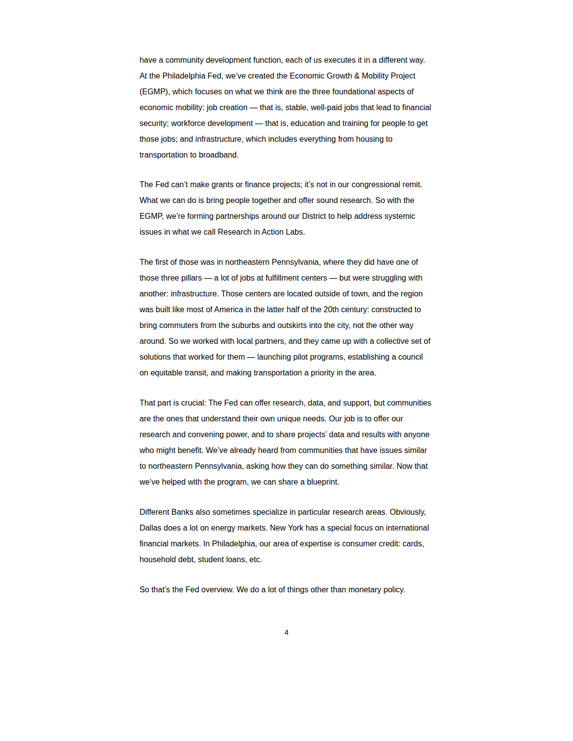have a community development function, each of us executes it in a different way. At the Philadelphia Fed, we’ve created the Economic Growth & Mobility Project (EGMP), which focuses on what we think are the three foundational aspects of economic mobility: job creation — that is, stable, well-paid jobs that lead to financial security; workforce development — that is, education and training for people to get those jobs; and infrastructure, which includes everything from housing to transportation to broadband.
The Fed can’t make grants or finance projects; it’s not in our congressional remit. What we can do is bring people together and offer sound research. So with the EGMP, we’re forming partnerships around our District to help address systemic issues in what we call Research in Action Labs.
The first of those was in northeastern Pennsylvania, where they did have one of those three pillars — a lot of jobs at fulfillment centers — but were struggling with another: infrastructure. Those centers are located outside of town, and the region was built like most of America in the latter half of the 20th century: constructed to bring commuters from the suburbs and outskirts into the city, not the other way around. So we worked with local partners, and they came up with a collective set of solutions that worked for them — launching pilot programs, establishing a council on equitable transit, and making transportation a priority in the area.
That part is crucial: The Fed can offer research, data, and support, but communities are the ones that understand their own unique needs. Our job is to offer our research and convening power, and to share projects’ data and results with anyone who might benefit. We’ve already heard from communities that have issues similar to northeastern Pennsylvania, asking how they can do something similar. Now that we’ve helped with the program, we can share a blueprint.
Different Banks also sometimes specialize in particular research areas. Obviously, Dallas does a lot on energy markets. New York has a special focus on international financial markets. In Philadelphia, our area of expertise is consumer credit: cards, household debt, student loans, etc.
So that’s the Fed overview. We do a lot of things other than monetary policy.
4